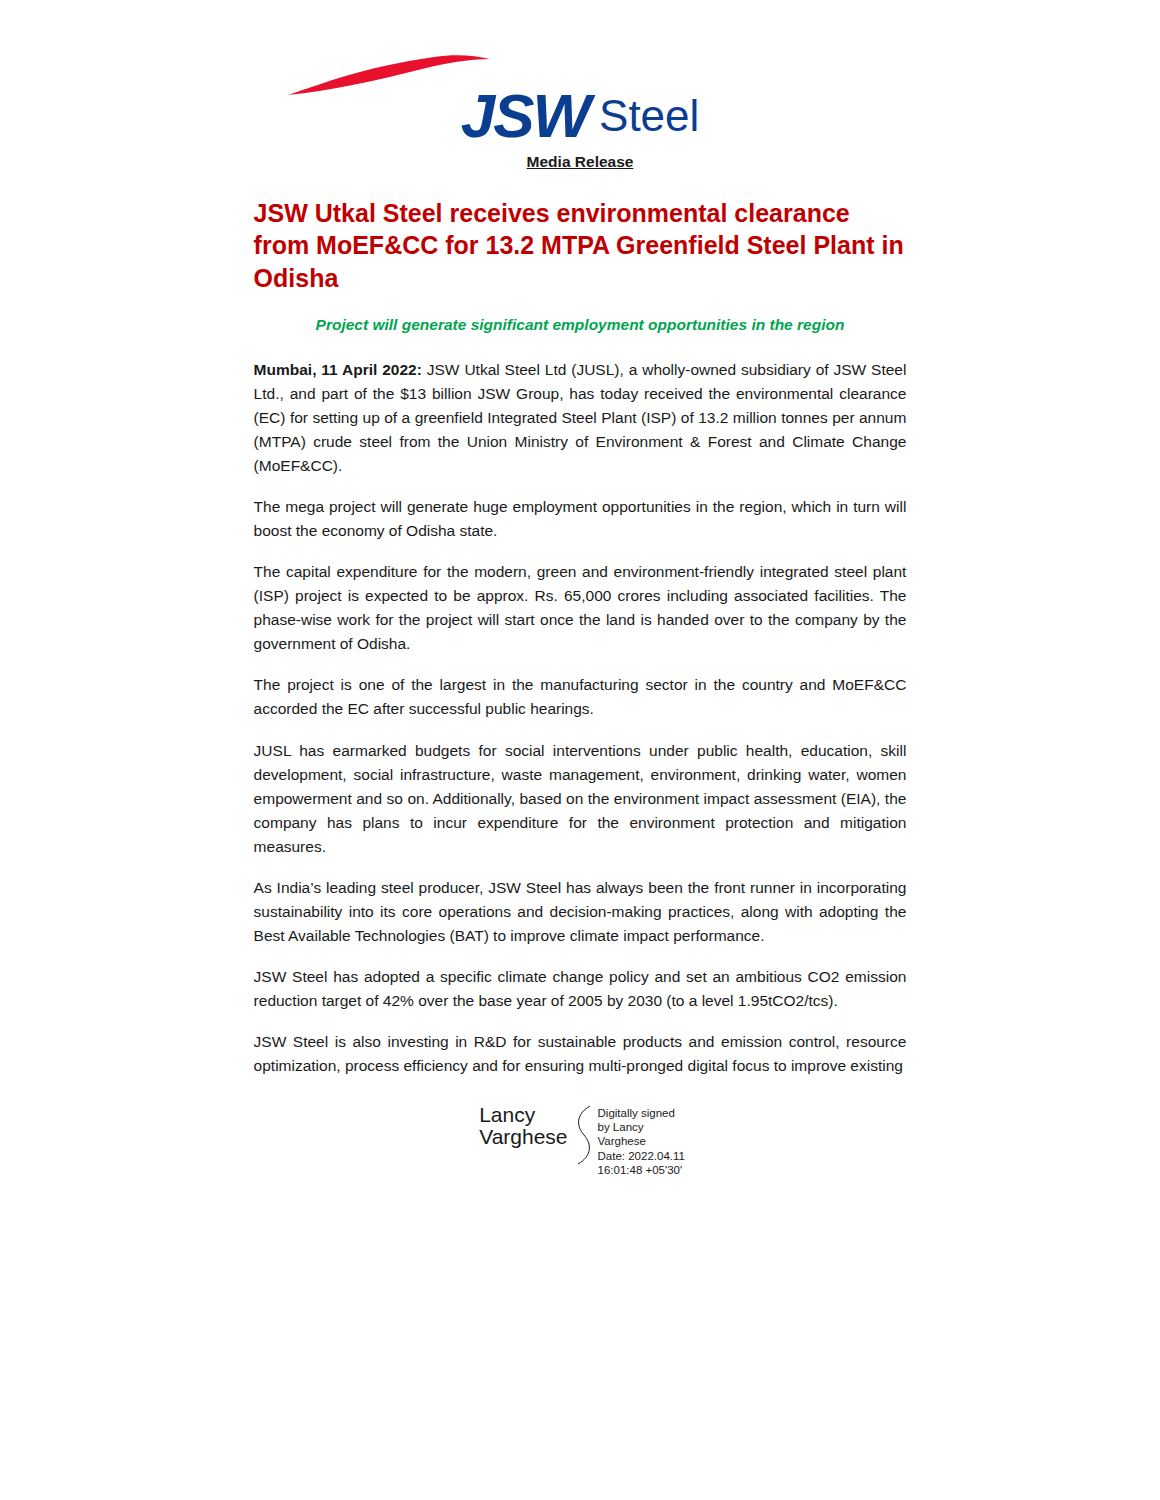JSW Steel
Media Release
JSW Utkal Steel receives environmental clearance from MoEF&CC for 13.2 MTPA Greenfield Steel Plant in Odisha
Project will generate significant employment opportunities in the region
Mumbai, 11 April 2022: JSW Utkal Steel Ltd (JUSL), a wholly-owned subsidiary of JSW Steel Ltd., and part of the $13 billion JSW Group, has today received the environmental clearance (EC) for setting up of a greenfield Integrated Steel Plant (ISP) of 13.2 million tonnes per annum (MTPA) crude steel from the Union Ministry of Environment & Forest and Climate Change (MoEF&CC).
The mega project will generate huge employment opportunities in the region, which in turn will boost the economy of Odisha state.
The capital expenditure for the modern, green and environment-friendly integrated steel plant (ISP) project is expected to be approx. Rs. 65,000 crores including associated facilities. The phase-wise work for the project will start once the land is handed over to the company by the government of Odisha.
The project is one of the largest in the manufacturing sector in the country and MoEF&CC accorded the EC after successful public hearings.
JUSL has earmarked budgets for social interventions under public health, education, skill development, social infrastructure, waste management, environment, drinking water, women empowerment and so on. Additionally, based on the environment impact assessment (EIA), the company has plans to incur expenditure for the environment protection and mitigation measures.
As India’s leading steel producer, JSW Steel has always been the front runner in incorporating sustainability into its core operations and decision-making practices, along with adopting the Best Available Technologies (BAT) to improve climate impact performance.
JSW Steel has adopted a specific climate change policy and set an ambitious CO2 emission reduction target of 42% over the base year of 2005 by 2030 (to a level 1.95tCO2/tcs).
JSW Steel is also investing in R&D for sustainable products and emission control, resource optimization, process efficiency and for ensuring multi-pronged digital focus to improve existing
Lancy
Varghese
Digitally signed
by Lancy
Varghese
Date: 2022.04.11
16:01:48 +05'30'